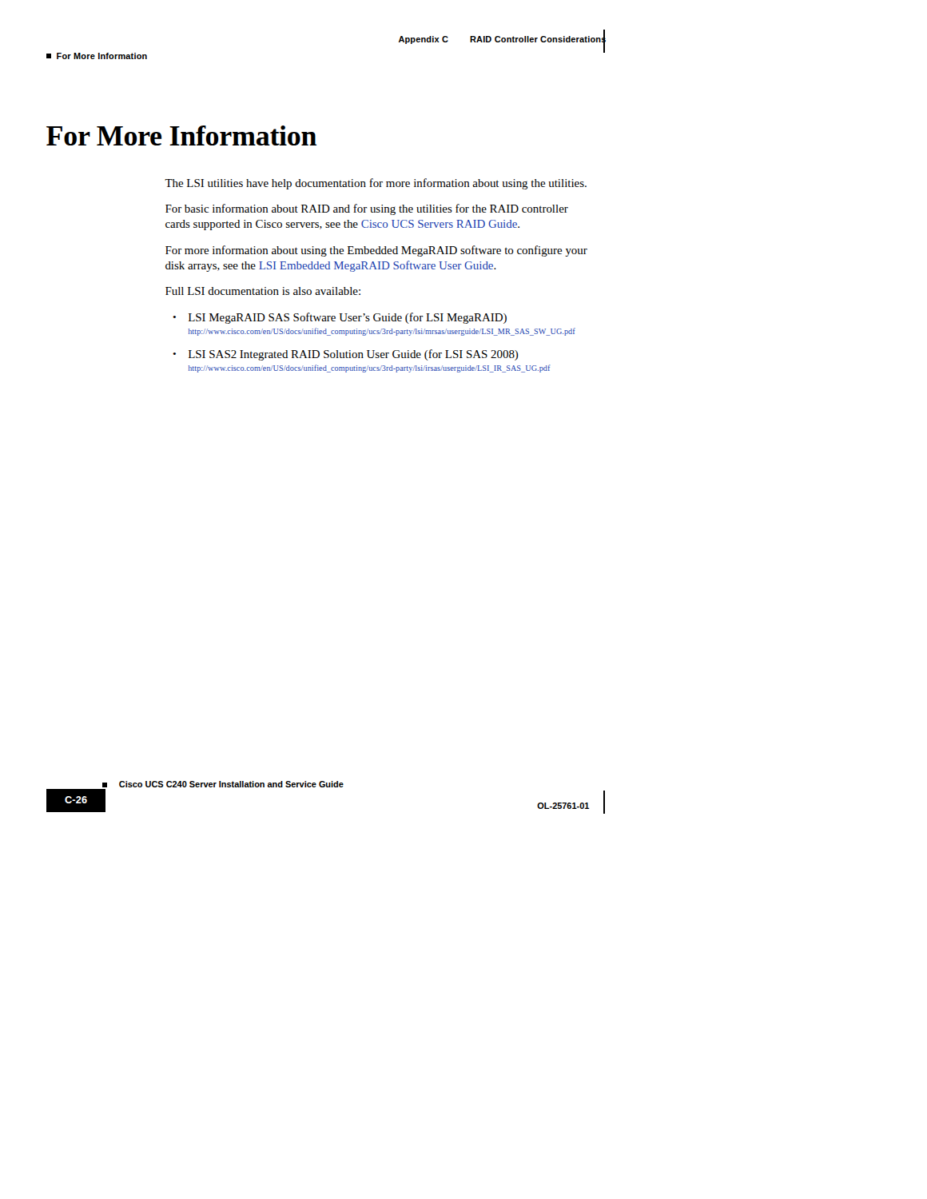Appendix C RAID Controller Considerations
For More Information
For More Information
The LSI utilities have help documentation for more information about using the utilities.
For basic information about RAID and for using the utilities for the RAID controller cards supported in Cisco servers, see the Cisco UCS Servers RAID Guide.
For more information about using the Embedded MegaRAID software to configure your disk arrays, see the LSI Embedded MegaRAID Software User Guide.
Full LSI documentation is also available:
LSI MegaRAID SAS Software User’s Guide (for LSI MegaRAID)
http://www.cisco.com/en/US/docs/unified_computing/ucs/3rd-party/lsi/mrsas/userguide/LSI_MR_SAS_SW_UG.pdf
LSI SAS2 Integrated RAID Solution User Guide (for LSI SAS 2008)
http://www.cisco.com/en/US/docs/unified_computing/ucs/3rd-party/lsi/irsas/userguide/LSI_IR_SAS_UG.pdf
Cisco UCS C240 Server Installation and Service Guide
C-26
OL-25761-01